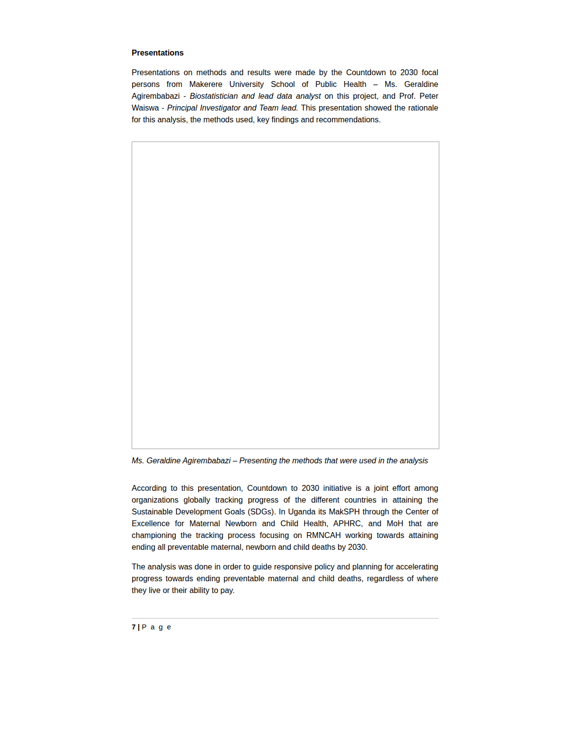Presentations
Presentations on methods and results were made by the Countdown to 2030 focal persons from Makerere University School of Public Health – Ms. Geraldine Agirembabazi - Biostatistician and lead data analyst on this project, and Prof. Peter Waiswa - Principal Investigator and Team lead. This presentation showed the rationale for this analysis, the methods used, key findings and recommendations.
Ms. Geraldine Agirembabazi – Presenting the methods that were used in the analysis
According to this presentation, Countdown to 2030 initiative is a joint effort among organizations globally tracking progress of the different countries in attaining the Sustainable Development Goals (SDGs). In Uganda its MakSPH through the Center of Excellence for Maternal Newborn and Child Health, APHRC, and MoH that are championing the tracking process focusing on RMNCAH working towards attaining ending all preventable maternal, newborn and child deaths by 2030.
The analysis was done in order to guide responsive policy and planning for accelerating progress towards ending preventable maternal and child deaths, regardless of where they live or their ability to pay.
7 | P a g e